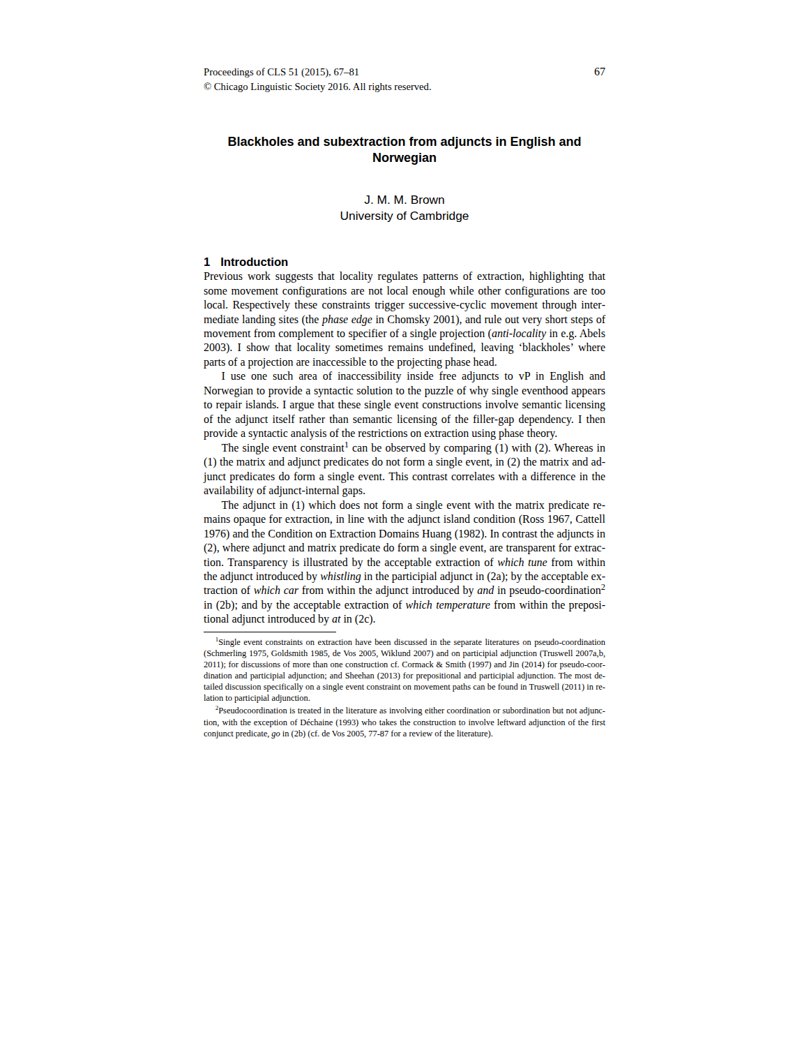Proceedings of CLS 51 (2015), 67–81
© Chicago Linguistic Society 2016. All rights reserved.
67
Blackholes and subextraction from adjuncts in English and Norwegian
J. M. M. Brown University of Cambridge
1 Introduction
Previous work suggests that locality regulates patterns of extraction, highlighting that some movement configurations are not local enough while other configurations are too local. Respectively these constraints trigger successive-cyclic movement through intermediate landing sites (the phase edge in Chomsky 2001), and rule out very short steps of movement from complement to specifier of a single projection (anti-locality in e.g. Abels 2003). I show that locality sometimes remains undefined, leaving ‘blackholes’ where parts of a projection are inaccessible to the projecting phase head.
I use one such area of inaccessibility inside free adjuncts to vP in English and Norwegian to provide a syntactic solution to the puzzle of why single eventhood appears to repair islands. I argue that these single event constructions involve semantic licensing of the adjunct itself rather than semantic licensing of the filler-gap dependency. I then provide a syntactic analysis of the restrictions on extraction using phase theory.
The single event constraint1 can be observed by comparing (1) with (2). Whereas in (1) the matrix and adjunct predicates do not form a single event, in (2) the matrix and adjunct predicates do form a single event. This contrast correlates with a difference in the availability of adjunct-internal gaps.
The adjunct in (1) which does not form a single event with the matrix predicate remains opaque for extraction, in line with the adjunct island condition (Ross 1967, Cattell 1976) and the Condition on Extraction Domains Huang (1982). In contrast the adjuncts in (2), where adjunct and matrix predicate do form a single event, are transparent for extraction. Transparency is illustrated by the acceptable extraction of which tune from within the adjunct introduced by whistling in the participial adjunct in (2a); by the acceptable extraction of which car from within the adjunct introduced by and in pseudo-coordination2 in (2b); and by the acceptable extraction of which temperature from within the prepositional adjunct introduced by at in (2c).
1Single event constraints on extraction have been discussed in the separate literatures on pseudo-coordination (Schmerling 1975, Goldsmith 1985, de Vos 2005, Wiklund 2007) and on participial adjunction (Truswell 2007a,b, 2011); for discussions of more than one construction cf. Cormack & Smith (1997) and Jin (2014) for pseudo-coordination and participial adjunction; and Sheehan (2013) for prepositional and participial adjunction. The most detailed discussion specifically on a single event constraint on movement paths can be found in Truswell (2011) in relation to participial adjunction.
2Pseudocoordination is treated in the literature as involving either coordination or subordination but not adjunction, with the exception of Déchaine (1993) who takes the construction to involve leftward adjunction of the first conjunct predicate, go in (2b) (cf. de Vos 2005, 77-87 for a review of the literature).